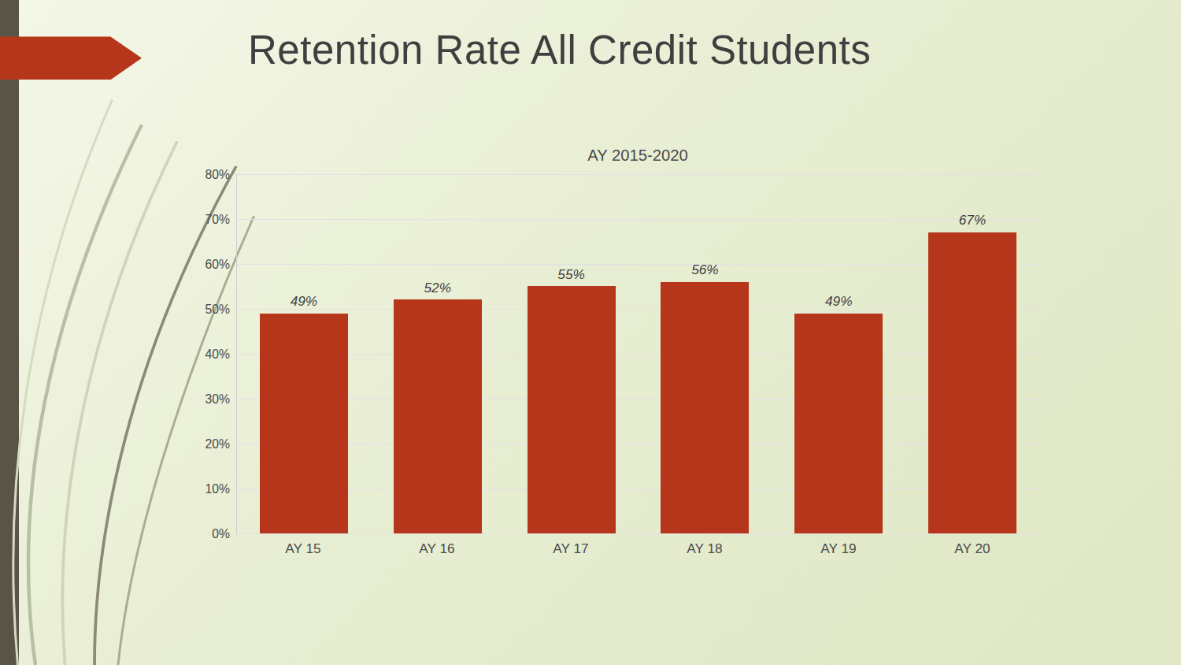Retention Rate All Credit Students
AY 2015-2020
80%
70%
60%
50%
40%
30%
20%
10%
0%
49%
52%
55%
56%
49%
67%
AY 15
AY 16
AY 17
AY 18
AY 19
AY 20